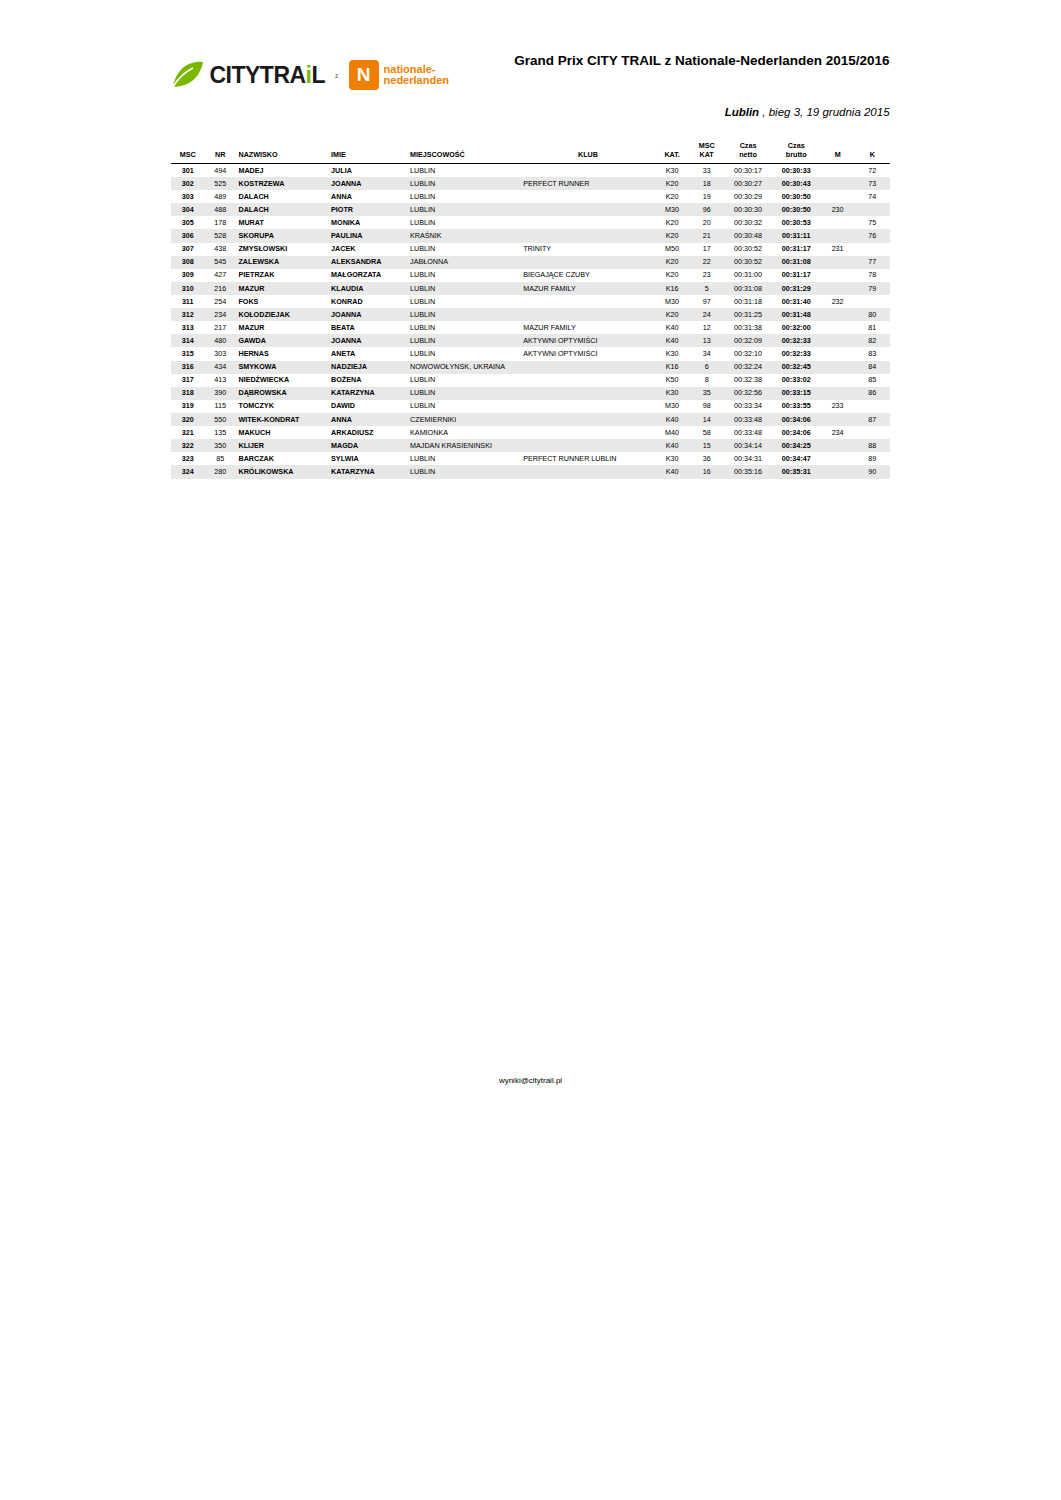CITY TRA iL
z
nationale-nederlanden
Grand Prix CITY TRAIL z Nationale-Nederlanden 2015/2016
Lublin , bieg 3, 19 grudnia 2015
| MSC | NR | NAZWISKO | IMIE | MIEJSCOWOŚĆ | KLUB | KAT. | MSC KAT | Czas netto | Czas brutto | M | K |
| --- | --- | --- | --- | --- | --- | --- | --- | --- | --- | --- | --- |
| 301 | 494 | MADEJ | JULIA | LUBLIN | | K30 | 33 | 00:30:17 | 00:30:33 | | 72 |
| 302 | 525 | KOSTRZEWA | JOANNA | LUBLIN | PERFECT RUNNER | K20 | 18 | 00:30:27 | 00:30:43 | | 73 |
| 303 | 489 | DALACH | ANNA | LUBLIN | | K20 | 19 | 00:30:29 | 00:30:50 | | 74 |
| 304 | 488 | DALACH | PIOTR | LUBLIN | | M30 | 96 | 00:30:30 | 00:30:50 | 230 | |
| 305 | 178 | MURAT | MONIKA | LUBLIN | | K20 | 20 | 00:30:32 | 00:30:53 | | 75 |
| 306 | 528 | SKORUPA | PAULINA | KRAŚNIK | | K20 | 21 | 00:30:48 | 00:31:11 | | 76 |
| 307 | 438 | ZMYSŁOWSKI | JACEK | LUBLIN | TRINITY | M50 | 17 | 00:30:52 | 00:31:17 | 231 | |
| 308 | 545 | ZALEWSKA | ALEKSANDRA | JABŁONNA | | K20 | 22 | 00:30:52 | 00:31:08 | | 77 |
| 309 | 427 | PIETRZAK | MAŁGORZATA | LUBLIN | BIEGAJĄCE CZUBY | K20 | 23 | 00:31:00 | 00:31:17 | | 78 |
| 310 | 216 | MAZUR | KLAUDIA | LUBLIN | MAZUR FAMILY | K16 | 5 | 00:31:08 | 00:31:29 | | 79 |
| 311 | 254 | FOKS | KONRAD | LUBLIN | | M30 | 97 | 00:31:18 | 00:31:40 | 232 | |
| 312 | 234 | KOŁODZIEJAK | JOANNA | LUBLIN | | K20 | 24 | 00:31:25 | 00:31:48 | | 80 |
| 313 | 217 | MAZUR | BEATA | LUBLIN | MAZUR FAMILY | K40 | 12 | 00:31:38 | 00:32:00 | | 81 |
| 314 | 480 | GAWDA | JOANNA | LUBLIN | AKTYWNI OPTYMIŚCI | K40 | 13 | 00:32:09 | 00:32:33 | | 82 |
| 315 | 303 | HERNAS | ANETA | LUBLIN | AKTYWNI OPTYMIŚCI | K30 | 34 | 00:32:10 | 00:32:33 | | 83 |
| 316 | 434 | SMYKOWA | NADZIEJA | NOWOWOŁYNSK, UKRAINA | | K16 | 6 | 00:32:24 | 00:32:45 | | 84 |
| 317 | 413 | NIEDŹWIECKA | BOŻENA | LUBLIN | | K50 | 8 | 00:32:38 | 00:33:02 | | 85 |
| 318 | 390 | DĄBROWSKA | KATARZYNA | LUBLIN | | K30 | 35 | 00:32:56 | 00:33:15 | | 86 |
| 319 | 115 | TOMCZYK | DAWID | LUBLIN | | M30 | 98 | 00:33:34 | 00:33:55 | 233 | |
| 320 | 550 | WITEK-KONDRAT | ANNA | CZEMIERNIKI | | K40 | 14 | 00:33:48 | 00:34:06 | | 87 |
| 321 | 135 | MAKUCH | ARKADIUSZ | KAMIONKA | | M40 | 58 | 00:33:48 | 00:34:06 | 234 | |
| 322 | 350 | KLIJER | MAGDA | MAJDAN KRASIENINSKI | | K40 | 15 | 00:34:14 | 00:34:25 | | 88 |
| 323 | 85 | BARCZAK | SYLWIA | LUBLIN | PERFECT RUNNER LUBLIN | K30 | 36 | 00:34:31 | 00:34:47 | | 89 |
| 324 | 280 | KRÓLIKOWSKA | KATARZYNA | LUBLIN | | K40 | 16 | 00:35:16 | 00:35:31 | | 90 |
wyniki@citytrail.pl